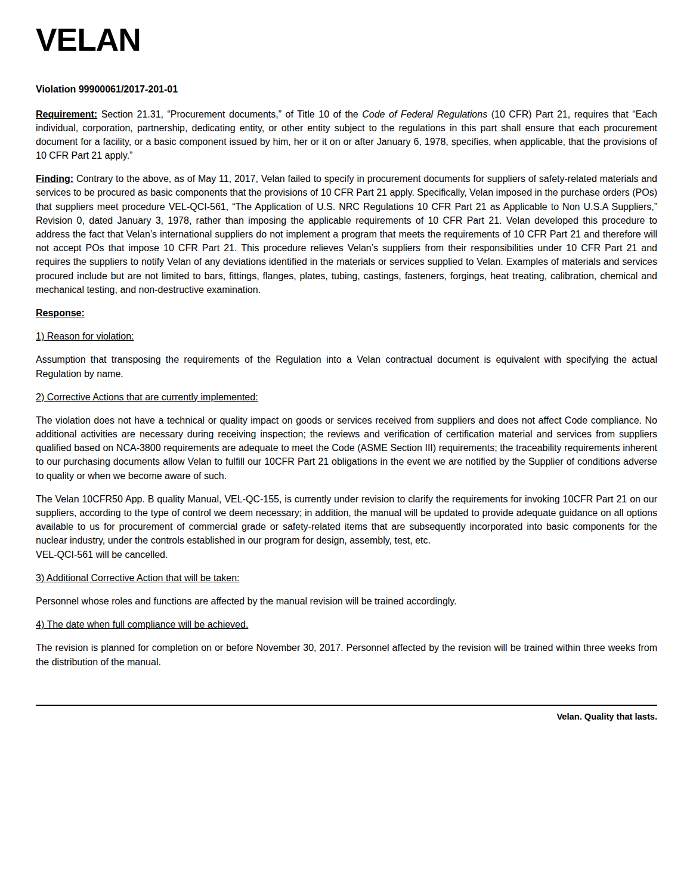VELAN
Violation 99900061/2017-201-01
Requirement: Section 21.31, “Procurement documents,” of Title 10 of the Code of Federal Regulations (10 CFR) Part 21, requires that “Each individual, corporation, partnership, dedicating entity, or other entity subject to the regulations in this part shall ensure that each procurement document for a facility, or a basic component issued by him, her or it on or after January 6, 1978, specifies, when applicable, that the provisions of 10 CFR Part 21 apply.”
Finding: Contrary to the above, as of May 11, 2017, Velan failed to specify in procurement documents for suppliers of safety-related materials and services to be procured as basic components that the provisions of 10 CFR Part 21 apply. Specifically, Velan imposed in the purchase orders (POs) that suppliers meet procedure VEL-QCI-561, “The Application of U.S. NRC Regulations 10 CFR Part 21 as Applicable to Non U.S.A Suppliers,” Revision 0, dated January 3, 1978, rather than imposing the applicable requirements of 10 CFR Part 21. Velan developed this procedure to address the fact that Velan’s international suppliers do not implement a program that meets the requirements of 10 CFR Part 21 and therefore will not accept POs that impose 10 CFR Part 21. This procedure relieves Velan’s suppliers from their responsibilities under 10 CFR Part 21 and requires the suppliers to notify Velan of any deviations identified in the materials or services supplied to Velan. Examples of materials and services procured include but are not limited to bars, fittings, flanges, plates, tubing, castings, fasteners, forgings, heat treating, calibration, chemical and mechanical testing, and non-destructive examination.
Response:
1) Reason for violation:
Assumption that transposing the requirements of the Regulation into a Velan contractual document is equivalent with specifying the actual Regulation by name.
2) Corrective Actions that are currently implemented:
The violation does not have a technical or quality impact on goods or services received from suppliers and does not affect Code compliance. No additional activities are necessary during receiving inspection; the reviews and verification of certification material and services from suppliers qualified based on NCA-3800 requirements are adequate to meet the Code (ASME Section III) requirements; the traceability requirements inherent to our purchasing documents allow Velan to fulfill our 10CFR Part 21 obligations in the event we are notified by the Supplier of conditions adverse to quality or when we become aware of such.
The Velan 10CFR50 App. B quality Manual, VEL-QC-155, is currently under revision to clarify the requirements for invoking 10CFR Part 21 on our suppliers, according to the type of control we deem necessary; in addition, the manual will be updated to provide adequate guidance on all options available to us for procurement of commercial grade or safety-related items that are subsequently incorporated into basic components for the nuclear industry, under the controls established in our program for design, assembly, test, etc.
VEL-QCI-561 will be cancelled.
3) Additional Corrective Action that will be taken:
Personnel whose roles and functions are affected by the manual revision will be trained accordingly.
4) The date when full compliance will be achieved.
The revision is planned for completion on or before November 30, 2017. Personnel affected by the revision will be trained within three weeks from the distribution of the manual.
Velan. Quality that lasts.